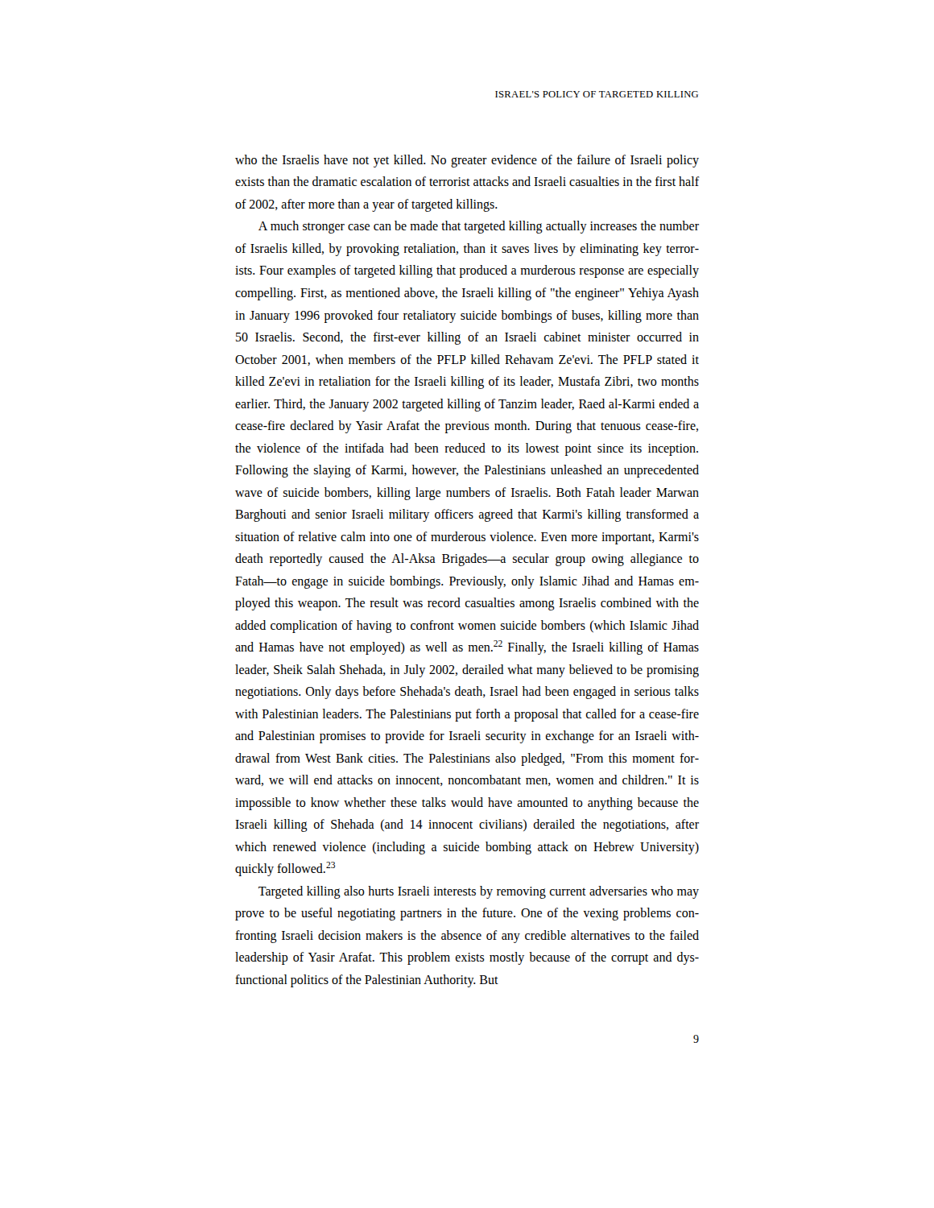Israel's Policy of Targeted Killing
who the Israelis have not yet killed. No greater evidence of the failure of Israeli policy exists than the dramatic escalation of terrorist attacks and Israeli casualties in the first half of 2002, after more than a year of targeted killings.
A much stronger case can be made that targeted killing actually increases the number of Israelis killed, by provoking retaliation, than it saves lives by eliminating key terrorists. Four examples of targeted killing that produced a murderous response are especially compelling. First, as mentioned above, the Israeli killing of "the engineer" Yehiya Ayash in January 1996 provoked four retaliatory suicide bombings of buses, killing more than 50 Israelis. Second, the first-ever killing of an Israeli cabinet minister occurred in October 2001, when members of the PFLP killed Rehavam Ze'evi. The PFLP stated it killed Ze'evi in retaliation for the Israeli killing of its leader, Mustafa Zibri, two months earlier. Third, the January 2002 targeted killing of Tanzim leader, Raed al-Karmi ended a cease-fire declared by Yasir Arafat the previous month. During that tenuous cease-fire, the violence of the intifada had been reduced to its lowest point since its inception. Following the slaying of Karmi, however, the Palestinians unleashed an unprecedented wave of suicide bombers, killing large numbers of Israelis. Both Fatah leader Marwan Barghouti and senior Israeli military officers agreed that Karmi's killing transformed a situation of relative calm into one of murderous violence. Even more important, Karmi's death reportedly caused the Al-Aksa Brigades—a secular group owing allegiance to Fatah—to engage in suicide bombings. Previously, only Islamic Jihad and Hamas employed this weapon. The result was record casualties among Israelis combined with the added complication of having to confront women suicide bombers (which Islamic Jihad and Hamas have not employed) as well as men.22 Finally, the Israeli killing of Hamas leader, Sheik Salah Shehada, in July 2002, derailed what many believed to be promising negotiations. Only days before Shehada's death, Israel had been engaged in serious talks with Palestinian leaders. The Palestinians put forth a proposal that called for a cease-fire and Palestinian promises to provide for Israeli security in exchange for an Israeli withdrawal from West Bank cities. The Palestinians also pledged, "From this moment forward, we will end attacks on innocent, noncombatant men, women and children." It is impossible to know whether these talks would have amounted to anything because the Israeli killing of Shehada (and 14 innocent civilians) derailed the negotiations, after which renewed violence (including a suicide bombing attack on Hebrew University) quickly followed.23
Targeted killing also hurts Israeli interests by removing current adversaries who may prove to be useful negotiating partners in the future. One of the vexing problems confronting Israeli decision makers is the absence of any credible alternatives to the failed leadership of Yasir Arafat. This problem exists mostly because of the corrupt and dysfunctional politics of the Palestinian Authority. But
9